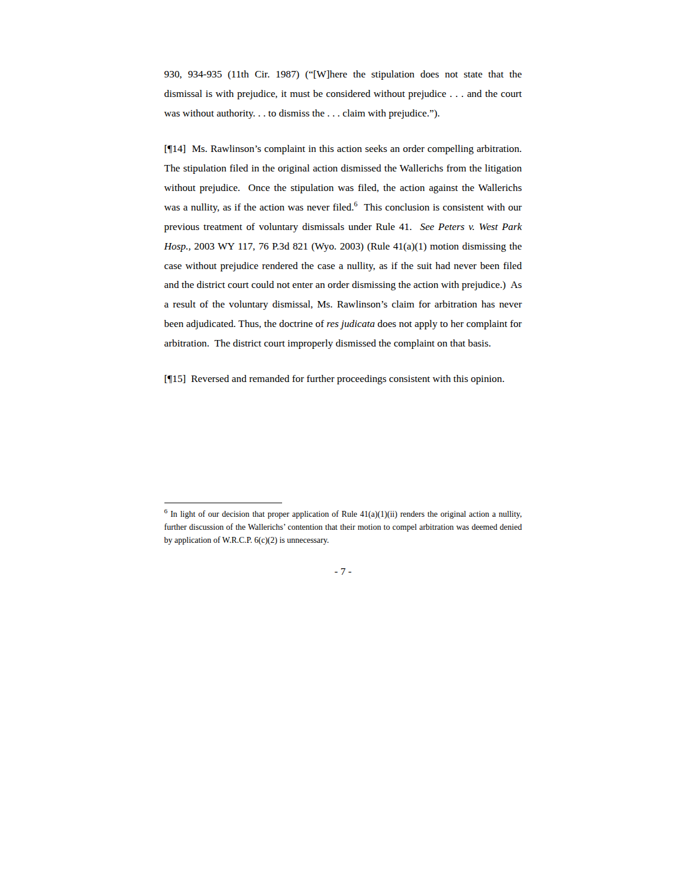930, 934-935 (11th Cir. 1987) (“[W]here the stipulation does not state that the dismissal is with prejudice, it must be considered without prejudice . . . and the court was without authority. . . to dismiss the . . . claim with prejudice.”).
[¶14] Ms. Rawlinson’s complaint in this action seeks an order compelling arbitration. The stipulation filed in the original action dismissed the Wallerichs from the litigation without prejudice. Once the stipulation was filed, the action against the Wallerichs was a nullity, as if the action was never filed.6 This conclusion is consistent with our previous treatment of voluntary dismissals under Rule 41. See Peters v. West Park Hosp., 2003 WY 117, 76 P.3d 821 (Wyo. 2003) (Rule 41(a)(1) motion dismissing the case without prejudice rendered the case a nullity, as if the suit had never been filed and the district court could not enter an order dismissing the action with prejudice.) As a result of the voluntary dismissal, Ms. Rawlinson’s claim for arbitration has never been adjudicated. Thus, the doctrine of res judicata does not apply to her complaint for arbitration. The district court improperly dismissed the complaint on that basis.
[¶15] Reversed and remanded for further proceedings consistent with this opinion.
6 In light of our decision that proper application of Rule 41(a)(1)(ii) renders the original action a nullity, further discussion of the Wallerichs’ contention that their motion to compel arbitration was deemed denied by application of W.R.C.P. 6(c)(2) is unnecessary.
- 7 -